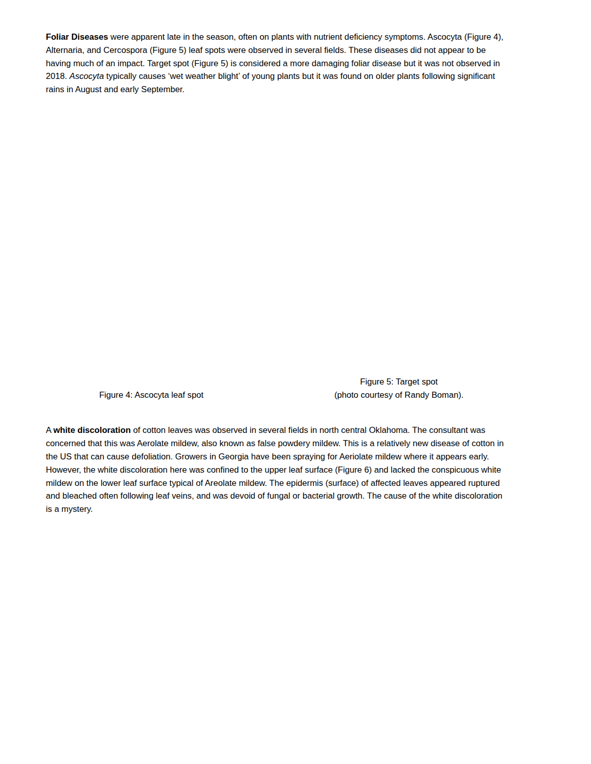Foliar Diseases were apparent late in the season, often on plants with nutrient deficiency symptoms. Ascocyta (Figure 4), Alternaria, and Cercospora (Figure 5) leaf spots were observed in several fields. These diseases did not appear to be having much of an impact. Target spot (Figure 5) is considered a more damaging foliar disease but it was not observed in 2018. Ascocyta typically causes ‘wet weather blight’ of young plants but it was found on older plants following significant rains in August and early September.
Figure 4: Ascocyta leaf spot
Figure 5: Target spot (photo courtesy of Randy Boman).
A white discoloration of cotton leaves was observed in several fields in north central Oklahoma. The consultant was concerned that this was Aerolate mildew, also known as false powdery mildew. This is a relatively new disease of cotton in the US that can cause defoliation. Growers in Georgia have been spraying for Aeriolate mildew where it appears early. However, the white discoloration here was confined to the upper leaf surface (Figure 6) and lacked the conspicuous white mildew on the lower leaf surface typical of Areolate mildew. The epidermis (surface) of affected leaves appeared ruptured and bleached often following leaf veins, and was devoid of fungal or bacterial growth. The cause of the white discoloration is a mystery.